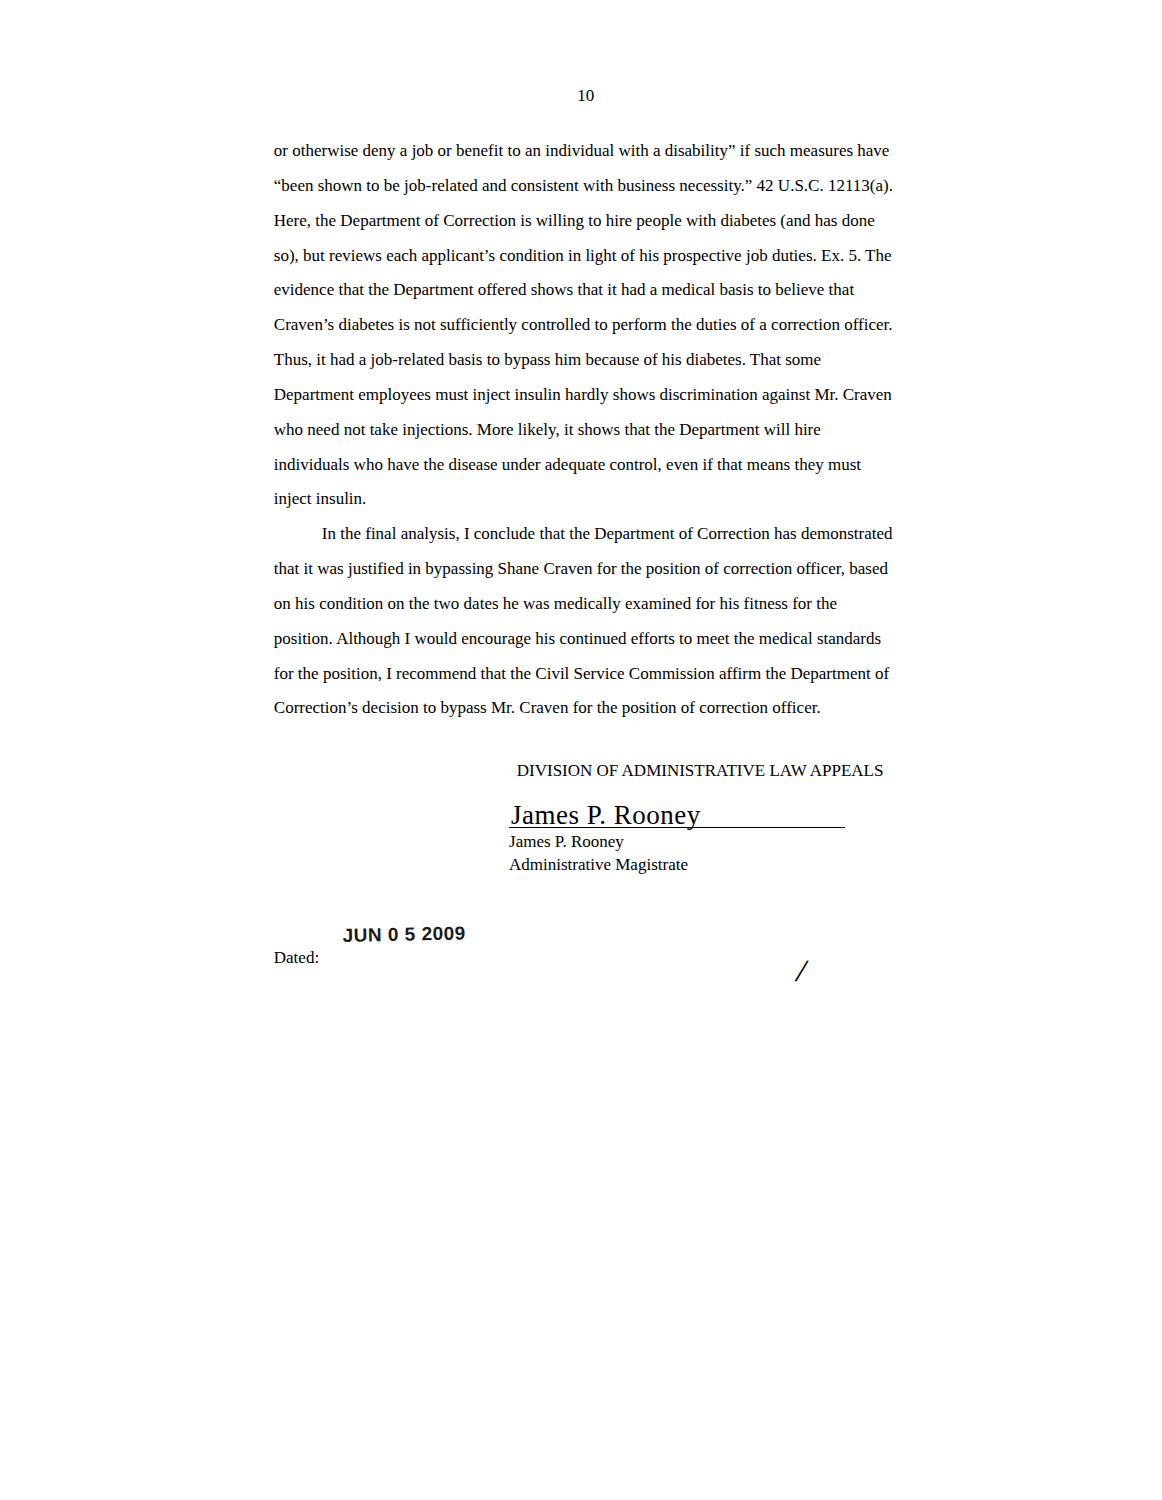10
or otherwise deny a job or benefit to an individual with a disability” if such measures have “been shown to be job-related and consistent with business necessity.” 42 U.S.C. 12113(a). Here, the Department of Correction is willing to hire people with diabetes (and has done so), but reviews each applicant’s condition in light of his prospective job duties. Ex. 5. The evidence that the Department offered shows that it had a medical basis to believe that Craven’s diabetes is not sufficiently controlled to perform the duties of a correction officer. Thus, it had a job-related basis to bypass him because of his diabetes. That some Department employees must inject insulin hardly shows discrimination against Mr. Craven who need not take injections. More likely, it shows that the Department will hire individuals who have the disease under adequate control, even if that means they must inject insulin.
In the final analysis, I conclude that the Department of Correction has demonstrated that it was justified in bypassing Shane Craven for the position of correction officer, based on his condition on the two dates he was medically examined for his fitness for the position. Although I would encourage his continued efforts to meet the medical standards for the position, I recommend that the Civil Service Commission affirm the Department of Correction’s decision to bypass Mr. Craven for the position of correction officer.
DIVISION OF ADMINISTRATIVE LAW APPEALS
James P. Rooney
James P. Rooney
Administrative Magistrate
JUN 0 5 2009 Dated: /